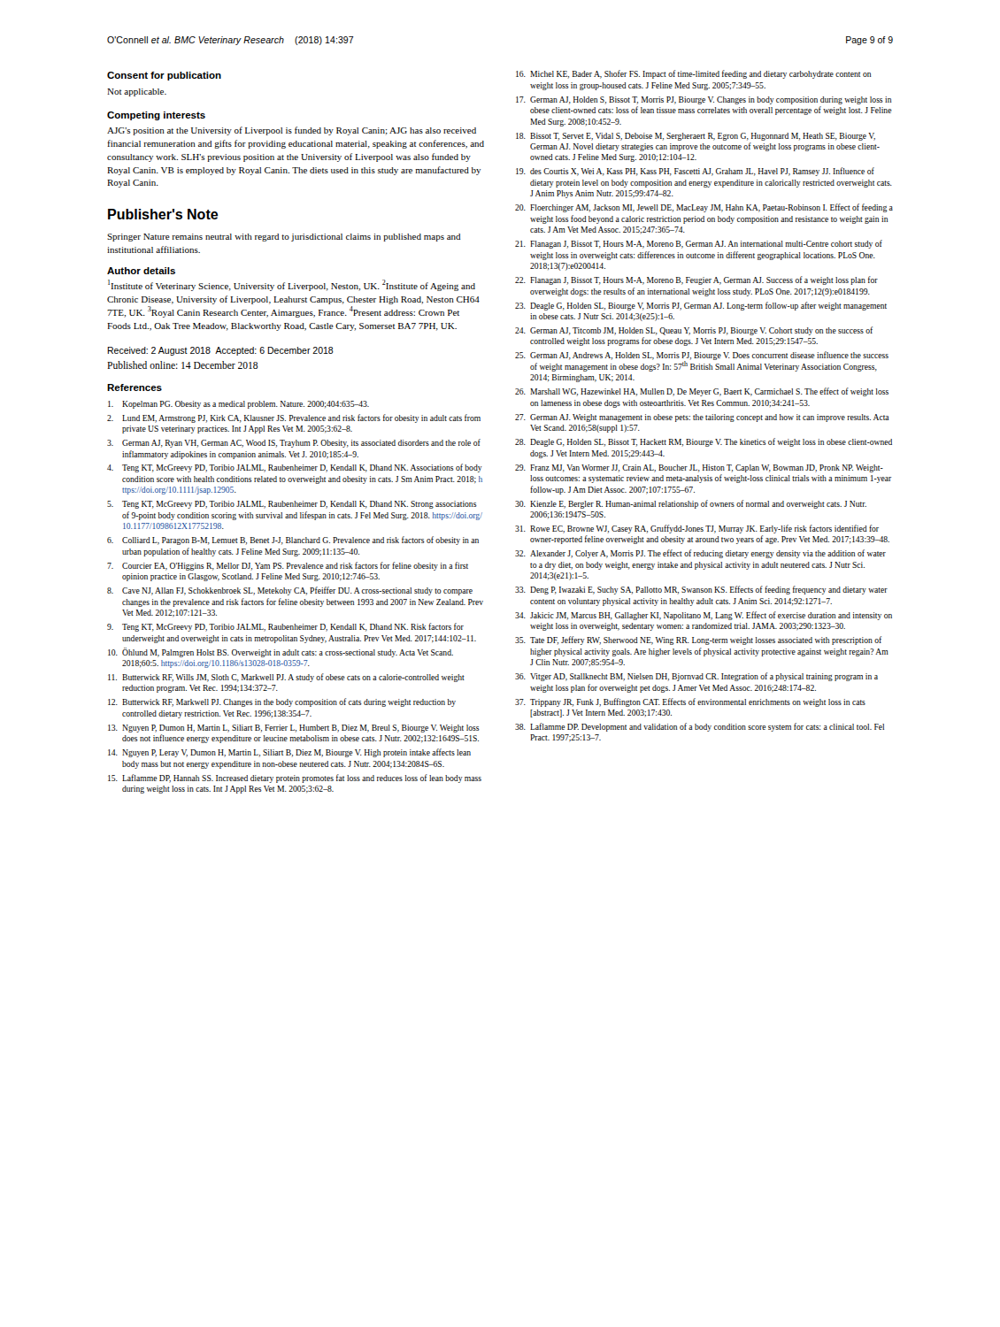O'Connell et al. BMC Veterinary Research (2018) 14:397
Page 9 of 9
Consent for publication
Not applicable.
Competing interests
AJG's position at the University of Liverpool is funded by Royal Canin; AJG has also received financial remuneration and gifts for providing educational material, speaking at conferences, and consultancy work. SLH's previous position at the University of Liverpool was also funded by Royal Canin. VB is employed by Royal Canin. The diets used in this study are manufactured by Royal Canin.
Publisher's Note
Springer Nature remains neutral with regard to jurisdictional claims in published maps and institutional affiliations.
Author details
1Institute of Veterinary Science, University of Liverpool, Neston, UK. 2Institute of Ageing and Chronic Disease, University of Liverpool, Leahurst Campus, Chester High Road, Neston CH64 7TE, UK. 3Royal Canin Research Center, Aimargues, France. 4Present address: Crown Pet Foods Ltd., Oak Tree Meadow, Blackworthy Road, Castle Cary, Somerset BA7 7PH, UK.
Received: 2 August 2018 Accepted: 6 December 2018
Published online: 14 December 2018
References
Kopelman PG. Obesity as a medical problem. Nature. 2000;404:635–43.
Lund EM, Armstrong PJ, Kirk CA, Klausner JS. Prevalence and risk factors for obesity in adult cats from private US veterinary practices. Int J Appl Res Vet M. 2005;3:62–8.
German AJ, Ryan VH, German AC, Wood IS, Trayhum P. Obesity, its associated disorders and the role of inflammatory adipokines in companion animals. Vet J. 2010;185:4–9.
Teng KT, McGreevy PD, Toribio JALML, Raubenheimer D, Kendall K, Dhand NK. Associations of body condition score with health conditions related to overweight and obesity in cats. J Sm Anim Pract. 2018; https://doi.org/10.1111/jsap.12905.
Teng KT, McGreevy PD, Toribio JALML, Raubenheimer D, Kendall K, Dhand NK. Strong associations of 9-point body condition scoring with survival and lifespan in cats. J Fel Med Surg. 2018. https://doi.org/10.1177/1098612X17752198.
Colliard L, Paragon B-M, Lemuet B, Benet J-J, Blanchard G. Prevalence and risk factors of obesity in an urban population of healthy cats. J Feline Med Surg. 2009;11:135–40.
Courcier EA, O'Higgins R, Mellor DJ, Yam PS. Prevalence and risk factors for feline obesity in a first opinion practice in Glasgow, Scotland. J Feline Med Surg. 2010;12:746–53.
Cave NJ, Allan FJ, Schokkenbroek SL, Metekohy CA, Pfeiffer DU. A cross-sectional study to compare changes in the prevalence and risk factors for feline obesity between 1993 and 2007 in New Zealand. Prev Vet Med. 2012;107:121–33.
Teng KT, McGreevy PD, Toribio JALML, Raubenheimer D, Kendall K, Dhand NK. Risk factors for underweight and overweight in cats in metropolitan Sydney, Australia. Prev Vet Med. 2017;144:102–11.
Öhlund M, Palmgren Holst BS. Overweight in adult cats: a cross-sectional study. Acta Vet Scand. 2018;60:5. https://doi.org/10.1186/s13028-018-0359-7.
Butterwick RF, Wills JM, Sloth C, Markwell PJ. A study of obese cats on a calorie-controlled weight reduction program. Vet Rec. 1994;134:372–7.
Butterwick RF, Markwell PJ. Changes in the body composition of cats during weight reduction by controlled dietary restriction. Vet Rec. 1996;138:354–7.
Nguyen P, Dumon H, Martin L, Siliart B, Ferrier L, Humbert B, Diez M, Breul S, Biourge V. Weight loss does not influence energy expenditure or leucine metabolism in obese cats. J Nutr. 2002;132:1649S–51S.
Nguyen P, Leray V, Dumon H, Martin L, Siliart B, Diez M, Biourge V. High protein intake affects lean body mass but not energy expenditure in non-obese neutered cats. J Nutr. 2004;134:2084S–6S.
Laflamme DP, Hannah SS. Increased dietary protein promotes fat loss and reduces loss of lean body mass during weight loss in cats. Int J Appl Res Vet M. 2005;3:62–8.
Michel KE, Bader A, Shofer FS. Impact of time-limited feeding and dietary carbohydrate content on weight loss in group-housed cats. J Feline Med Surg. 2005;7:349–55.
German AJ, Holden S, Bissot T, Morris PJ, Biourge V. Changes in body composition during weight loss in obese client-owned cats: loss of lean tissue mass correlates with overall percentage of weight lost. J Feline Med Surg. 2008;10:452–9.
Bissot T, Servet E, Vidal S, Deboise M, Sergheraert R, Egron G, Hugonnard M, Heath SE, Biourge V, German AJ. Novel dietary strategies can improve the outcome of weight loss programs in obese client-owned cats. J Feline Med Surg. 2010;12:104–12.
des Courtis X, Wei A, Kass PH, Kass PH, Fascetti AJ, Graham JL, Havel PJ, Ramsey JJ. Influence of dietary protein level on body composition and energy expenditure in calorically restricted overweight cats. J Anim Phys Anim Nutr. 2015;99:474–82.
Floerchinger AM, Jackson MI, Jewell DE, MacLeay JM, Hahn KA, Paetau-Robinson I. Effect of feeding a weight loss food beyond a caloric restriction period on body composition and resistance to weight gain in cats. J Am Vet Med Assoc. 2015;247:365–74.
Flanagan J, Bissot T, Hours M-A, Moreno B, German AJ. An international multi-Centre cohort study of weight loss in overweight cats: differences in outcome in different geographical locations. PLoS One. 2018;13(7):e0200414.
Flanagan J, Bissot T, Hours M-A, Moreno B, Feugier A, German AJ. Success of a weight loss plan for overweight dogs: the results of an international weight loss study. PLoS One. 2017;12(9):e0184199.
Deagle G, Holden SL, Biourge V, Morris PJ, German AJ. Long-term follow-up after weight management in obese cats. J Nutr Sci. 2014;3(e25):1–6.
German AJ, Titcomb JM, Holden SL, Queau Y, Morris PJ, Biourge V. Cohort study on the success of controlled weight loss programs for obese dogs. J Vet Intern Med. 2015;29:1547–55.
German AJ, Andrews A, Holden SL, Morris PJ, Biourge V. Does concurrent disease influence the success of weight management in obese dogs? In: 57th British Small Animal Veterinary Association Congress, 2014; Birmingham, UK; 2014.
Marshall WG, Hazewinkel HA, Mullen D, De Meyer G, Baert K, Carmichael S. The effect of weight loss on lameness in obese dogs with osteoarthritis. Vet Res Commun. 2010;34:241–53.
German AJ. Weight management in obese pets: the tailoring concept and how it can improve results. Acta Vet Scand. 2016;58(suppl 1):57.
Deagle G, Holden SL, Bissot T, Hackett RM, Biourge V. The kinetics of weight loss in obese client-owned dogs. J Vet Intern Med. 2015;29:443–4.
Franz MJ, Van Wormer JJ, Crain AL, Boucher JL, Histon T, Caplan W, Bowman JD, Pronk NP. Weight-loss outcomes: a systematic review and meta-analysis of weight-loss clinical trials with a minimum 1-year follow-up. J Am Diet Assoc. 2007;107:1755–67.
Kienzle E, Bergler R. Human-animal relationship of owners of normal and overweight cats. J Nutr. 2006;136:1947S–50S.
Rowe EC, Browne WJ, Casey RA, Gruffydd-Jones TJ, Murray JK. Early-life risk factors identified for owner-reported feline overweight and obesity at around two years of age. Prev Vet Med. 2017;143:39–48.
Alexander J, Colyer A, Morris PJ. The effect of reducing dietary energy density via the addition of water to a dry diet, on body weight, energy intake and physical activity in adult neutered cats. J Nutr Sci. 2014;3(e21):1–5.
Deng P, Iwazaki E, Suchy SA, Pallotto MR, Swanson KS. Effects of feeding frequency and dietary water content on voluntary physical activity in healthy adult cats. J Anim Sci. 2014;92:1271–7.
Jakicic JM, Marcus BH, Gallagher KI, Napolitano M, Lang W. Effect of exercise duration and intensity on weight loss in overweight, sedentary women: a randomized trial. JAMA. 2003;290:1323–30.
Tate DF, Jeffery RW, Sherwood NE, Wing RR. Long-term weight losses associated with prescription of higher physical activity goals. Are higher levels of physical activity protective against weight regain? Am J Clin Nutr. 2007;85:954–9.
Vitger AD, Stallknecht BM, Nielsen DH, Bjornvad CR. Integration of a physical training program in a weight loss plan for overweight pet dogs. J Amer Vet Med Assoc. 2016;248:174–82.
Trippany JR, Funk J, Buffington CAT. Effects of environmental enrichments on weight loss in cats [abstract]. J Vet Intern Med. 2003;17:430.
Laflamme DP. Development and validation of a body condition score system for cats: a clinical tool. Fel Pract. 1997;25:13–7.